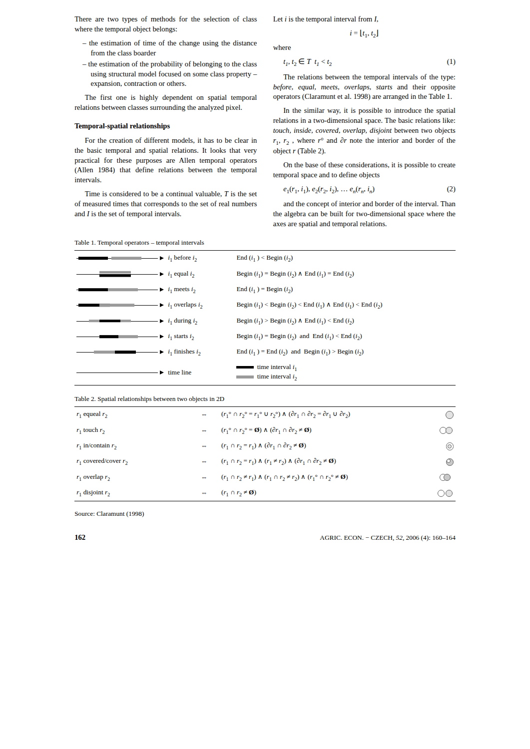There are two types of methods for the selection of class where the temporal object belongs:
the estimation of time of the change using the distance from the class boarder
the estimation of the probability of belonging to the class using structural model focused on some class property – expansion, contraction or others.
The first one is highly dependent on spatial temporal relations between classes surrounding the analyzed pixel.
Temporal-spatial relationships
For the creation of different models, it has to be clear in the basic temporal and spatial relations. It looks that very practical for these purposes are Allen temporal operators (Allen 1984) that define relations between the temporal intervals.
Time is considered to be a continual valuable, T is the set of measured times that corresponds to the set of real numbers and I is the set of temporal intervals.
Let i is the temporal interval from I,
i = ⌊t1, t2⌋
where
t1, t2 ∈ T t1 < t2 (1)
The relations between the temporal intervals of the type: before, equal, meets, overlaps, starts and their opposite operators (Claramunt et al. 1998) are arranged in the Table 1.
In the similar way, it is possible to introduce the spatial relations in a two-dimensional space. The basic relations like: touch, inside, covered, overlap, disjoint between two objects r1, r2 , where r° and ∂r note the interior and border of the object r (Table 2).
On the base of these considerations, it is possible to create temporal space and to define objects
e1(r1, i1), e2(r2, i2), … en(rn, in) (2)
and the concept of interior and border of the interval. Than the algebra can be built for two-dimensional space where the axes are spatial and temporal relations.
Table 1. Temporal operators – temporal intervals
| | i 1 before i 2 | End ( i 1 ) < Begin ( i 2 ) |
| | i 1 equal i 2 | Begin ( i 1 ) = Begin ( i 2 ) ∧ End ( i 1 ) = End ( i 2 ) |
| | i 1 meets i 2 | End ( i 1 ) = Begin ( i 2 ) |
| | i 1 overlaps i 2 | Begin ( i 1 ) < Begin ( i 2 ) < End ( i 1 ) ∧ End ( i 1 ) < End ( i 2 ) |
| | i 1 during i 2 | Begin ( i 1 ) > Begin ( i 2 ) ∧ End ( i 1 ) < End ( i 2 ) |
| | i 1 starts i 2 | Begin ( i 1 ) = Begin ( i 2 ) and End ( i 1 ) < End ( i 2 ) |
| | i 1 finishes i 2 | End ( i 1 ) = End ( i 2 ) and Begin ( i 1 ) > Begin ( i 2 ) |
| | time line | time interval i 1 time interval i 2 |
Table 2. Spatial relationships between two objects in 2D
| r 1 equeal r 2 | ⇔ | ( r 1 ° ∩ r 2 ° = r 1 ° ∪ r 2 °) ∧ (∂ r 1 ∩ ∂ r 2 = ∂ r 1 ∪ ∂ r 2 ) | |
| r 1 touch r 2 | ⇔ | ( r 1 ° ∩ r 2 ° = Ø ) ∧ (∂ r 1 ∩ ∂ r 2 ≠ Ø ) | |
| r 1 in/contain r 2 | ⇔ | ( r 1 ∩ r 2 = r 1 ) ∧ (∂ r 1 ∩ ∂ r 2 ≠ Ø ) | |
| r 1 covered/cover r 2 | ⇔ | ( r 1 ∩ r 2 = r 1 ) ∧ ( r 1 ≠ r 2 ) ∧ (∂ r 1 ∩ ∂ r 2 ≠ Ø ) | |
| r 1 overlap r 2 | ⇔ | ( r 1 ∩ r 2 ≠ r 1 ) ∧ ( r 1 ∩ r 2 ≠ r 2 ) ∧ ( r 1 ° ∩ r 2 ° ≠ Ø ) | |
| r 1 disjoint r 2 | ⇔ | ( r 1 ∩ r 2 ≠ Ø ) | |
Source: Claramunt (1998)
162 AGRIC. ECON. − CZECH, 52, 2006 (4): 160–164